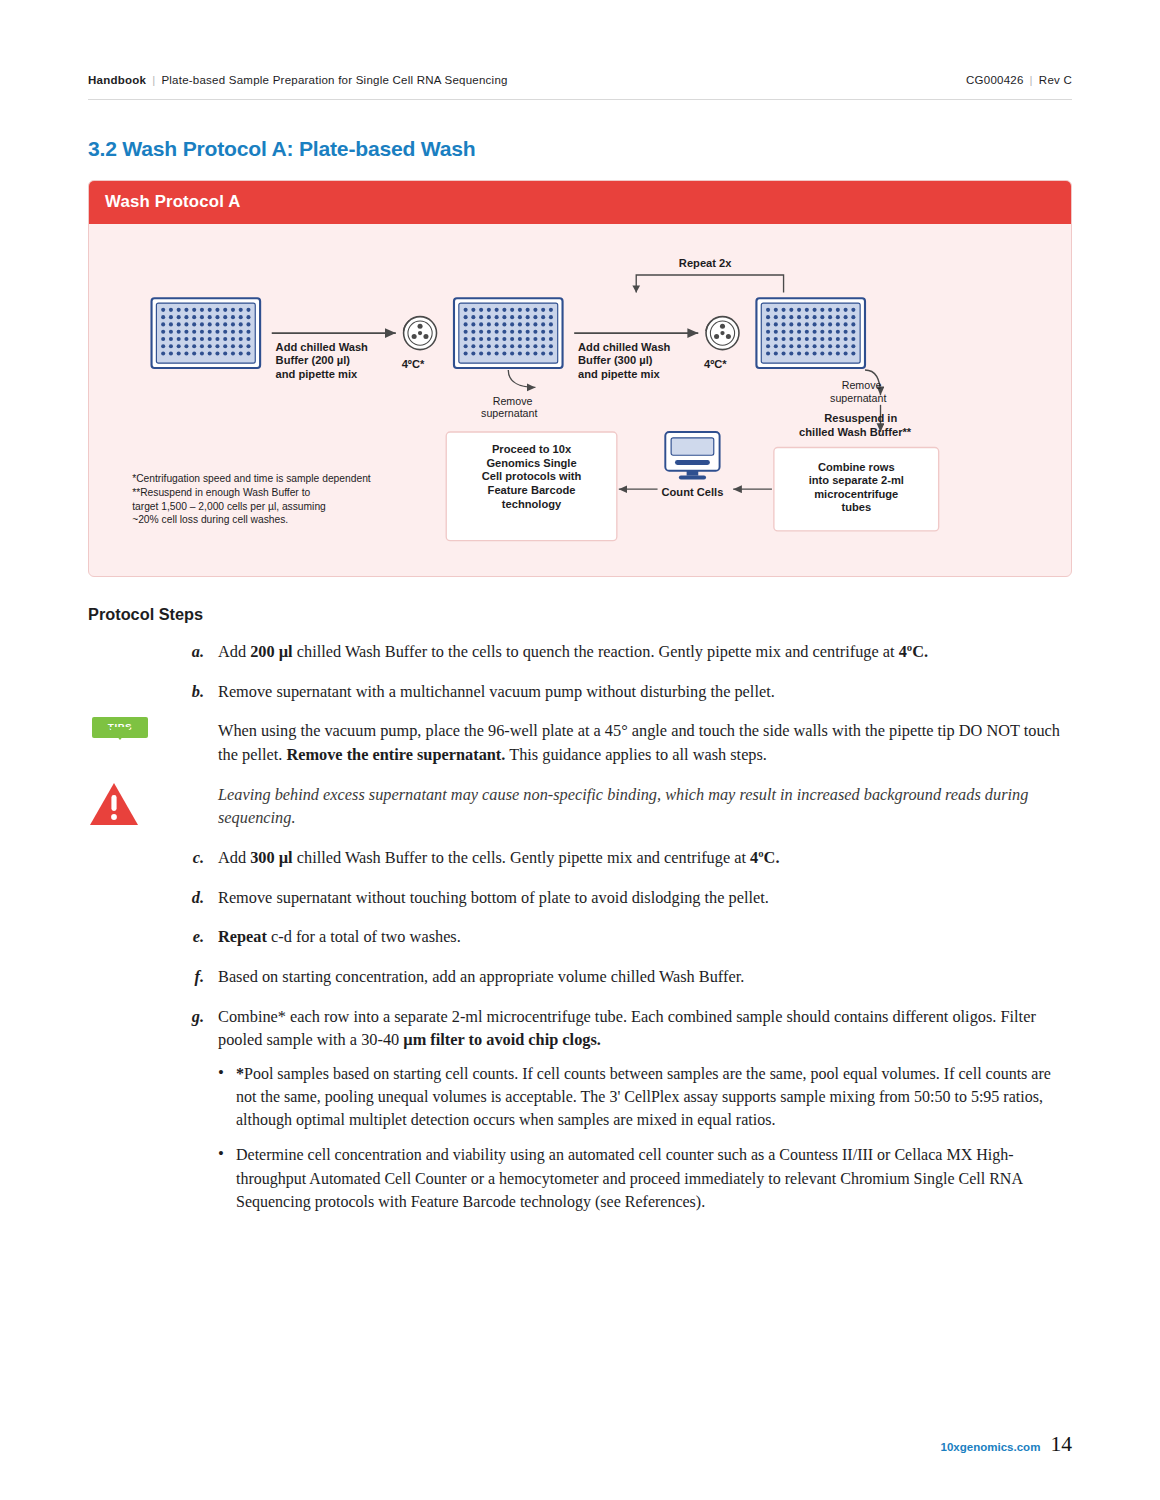Handbook|Plate-based Sample Preparation for Single Cell RNA Sequencing
CG000426|Rev C
3.2 Wash Protocol A: Plate-based Wash
Wash Protocol A
Add chilled Wash Buffer (200 µl) and pipette mix 4ºC* Remove supernatant Add chilled Wash Buffer (300 µl) and pipette mix 4ºC* Repeat 2x Remove supernatant Resuspend in chilled Wash Buffer** Combine rows into separate 2-ml microcentrifuge tubes Count Cells Proceed to 10x Genomics Single Cell protocols with Feature Barcode technology *Centrifugation speed and time is sample dependent **Resuspend in enough Wash Buffer to target 1,500 – 2,000 cells per µl, assuming ~20% cell loss during cell washes.
Protocol Steps
a. Add 200 µl chilled Wash Buffer to the cells to quench the reaction. Gently pipette mix and centrifuge at 4ºC.
b. Remove supernatant with a multichannel vacuum pump without disturbing the pellet.
TIPS
When using the vacuum pump, place the 96-well plate at a 45° angle and touch the side walls with the pipette tip DO NOT touch the pellet. Remove the entire supernatant. This guidance applies to all wash steps.
Leaving behind excess supernatant may cause non-specific binding, which may result in increased background reads during sequencing.
c. Add 300 µl chilled Wash Buffer to the cells. Gently pipette mix and centrifuge at 4ºC.
d. Remove supernatant without touching bottom of plate to avoid dislodging the pellet.
e. Repeat c-d for a total of two washes.
f. Based on starting concentration, add an appropriate volume chilled Wash Buffer.
g. Combine* each row into a separate 2-ml microcentrifuge tube. Each combined sample should contains different oligos. Filter pooled sample with a 30-40 µm filter to avoid chip clogs.
*Pool samples based on starting cell counts. If cell counts between samples are the same, pool equal volumes. If cell counts are not the same, pooling unequal volumes is acceptable. The 3' CellPlex assay supports sample mixing from 50:50 to 5:95 ratios, although optimal multiplet detection occurs when samples are mixed in equal ratios.
Determine cell concentration and viability using an automated cell counter such as a Countess II/III or Cellaca MX High-throughput Automated Cell Counter or a hemocytometer and proceed immediately to relevant Chromium Single Cell RNA Sequencing protocols with Feature Barcode technology (see References).
10xgenomics.com 14